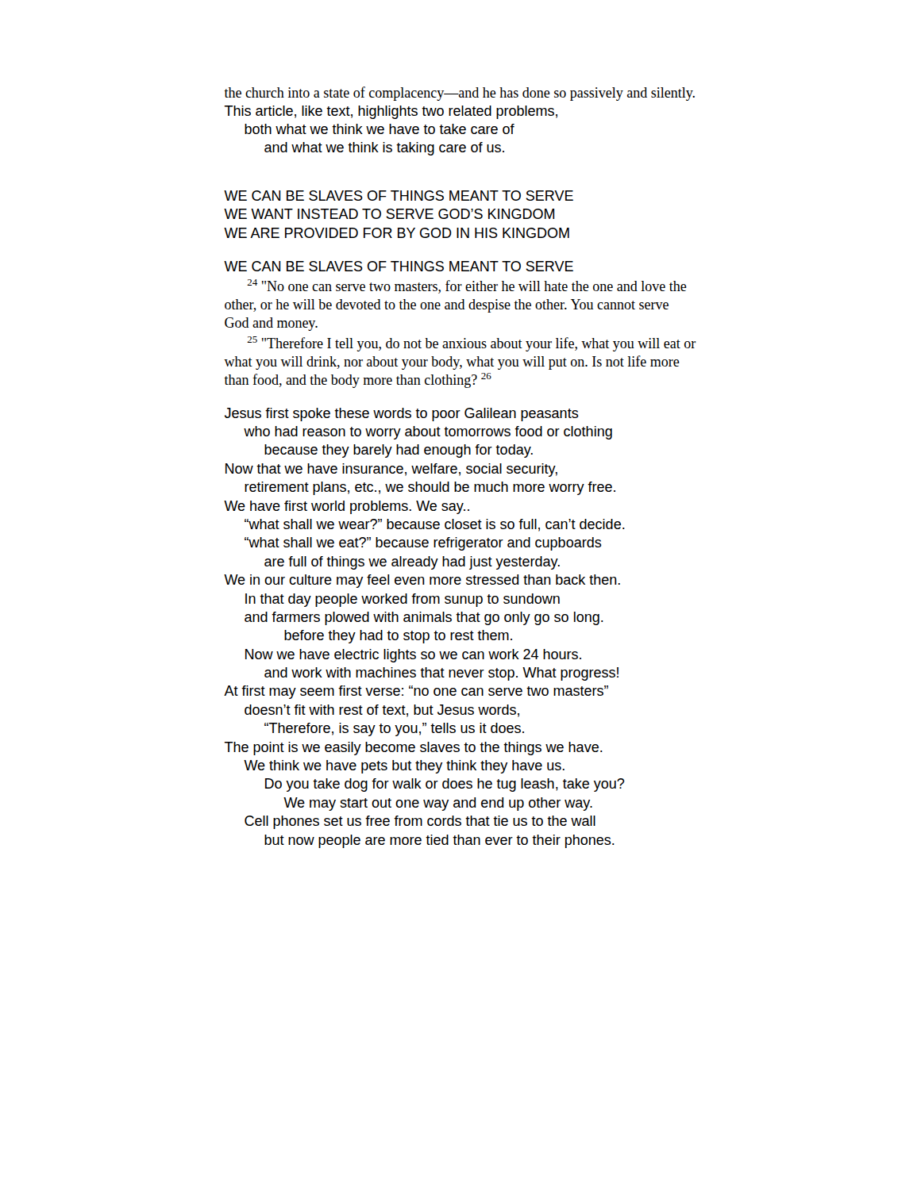the church into a state of complacency—and he has done so passively and silently.
This article, like text, highlights two related problems, both what we think we have to take care of and what we think is taking care of us.
WE CAN BE SLAVES OF THINGS MEANT TO SERVE WE WANT INSTEAD TO SERVE GOD’S KINGDOM WE ARE PROVIDED FOR BY GOD IN HIS KINGDOM
WE CAN BE SLAVES OF THINGS MEANT TO SERVE
24 "No one can serve two masters, for either he will hate the one and love the other, or he will be devoted to the one and despise the other. You cannot serve God and money.
25 "Therefore I tell you, do not be anxious about your life, what you will eat or what you will drink, nor about your body, what you will put on. Is not life more than food, and the body more than clothing? 26
Jesus first spoke these words to poor Galilean peasants who had reason to worry about tomorrows food or clothing because they barely had enough for today. Now that we have insurance, welfare, social security, retirement plans, etc., we should be much more worry free. We have first world problems. We say.. “what shall we wear?” because closet is so full, can’t decide. “what shall we eat?” because refrigerator and cupboards are full of things we already had just yesterday. We in our culture may feel even more stressed than back then. In that day people worked from sunup to sundown and farmers plowed with animals that go only go so long. before they had to stop to rest them. Now we have electric lights so we can work 24 hours. and work with machines that never stop. What progress! At first may seem first verse: “no one can serve two masters” doesn’t fit with rest of text, but Jesus words, “Therefore, is say to you,” tells us it does. The point is we easily become slaves to the things we have. We think we have pets but they think they have us. Do you take dog for walk or does he tug leash, take you? We may start out one way and end up other way. Cell phones set us free from cords that tie us to the wall but now people are more tied than ever to their phones.